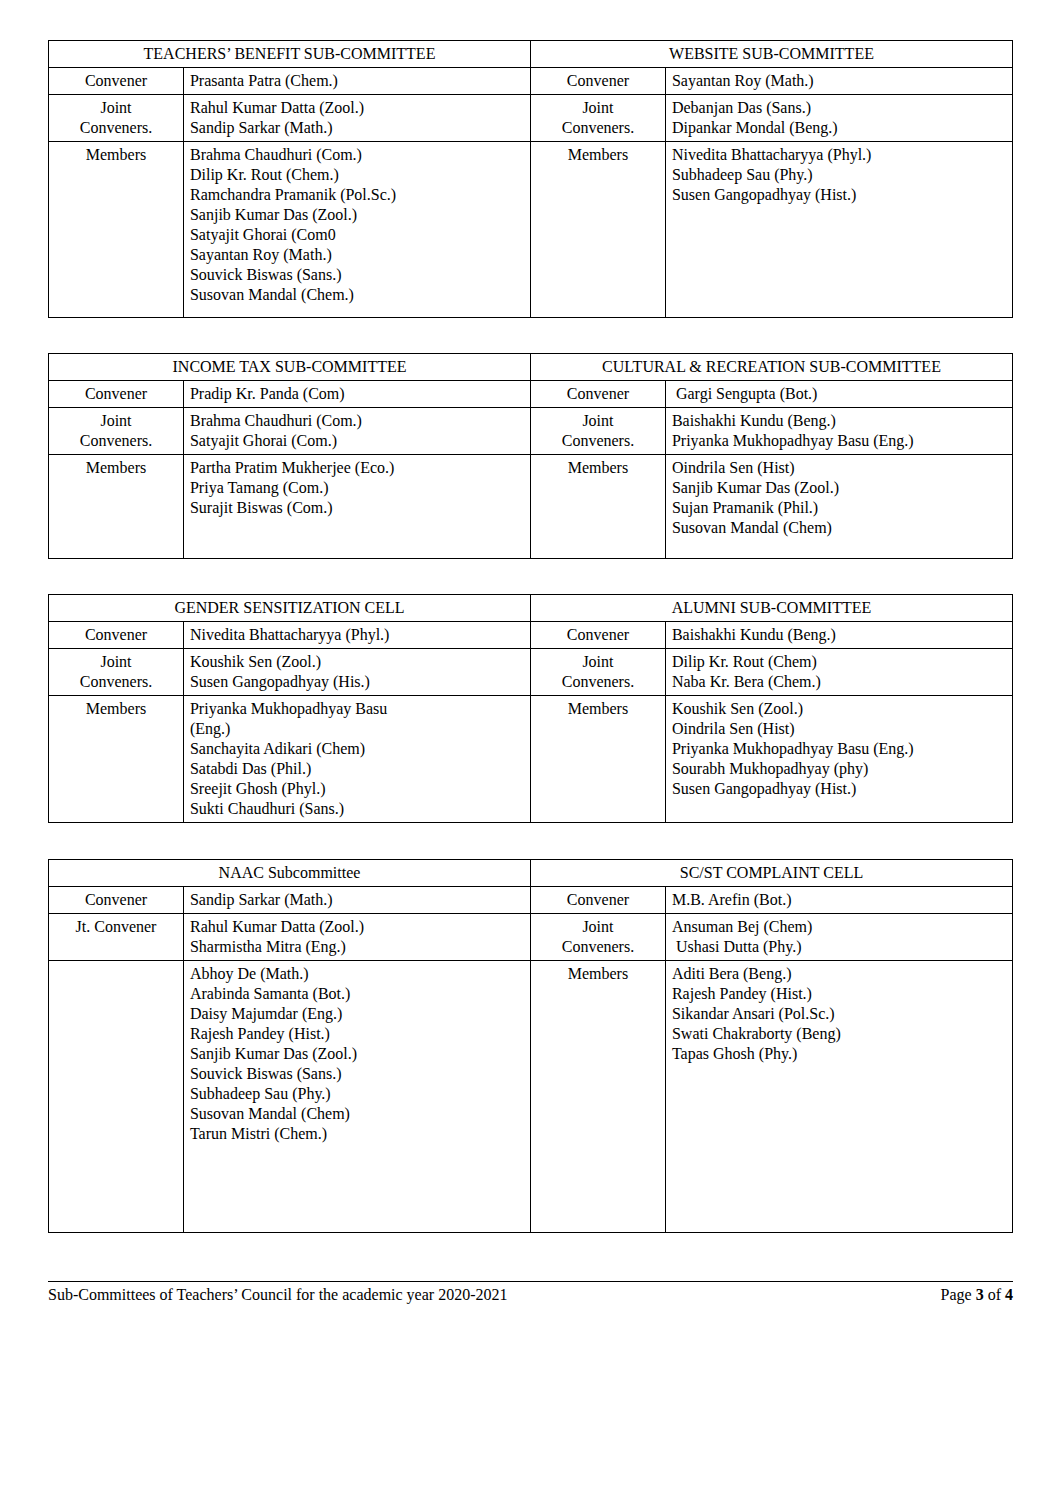| TEACHERS’ BENEFIT SUB-COMMITTEE | WEBSITE SUB-COMMITTEE |
| --- | --- |
| Convener | Prasanta Patra (Chem.) | Convener | Sayantan Roy (Math.) |
| Joint Conveners. | Rahul Kumar Datta (Zool.) Sandip Sarkar (Math.) | Joint Conveners. | Debanjan Das (Sans.) Dipankar Mondal (Beng.) |
| Members | Brahma Chaudhuri (Com.) Dilip Kr. Rout (Chem.) Ramchandra Pramanik (Pol.Sc.) Sanjib Kumar Das (Zool.) Satyajit Ghorai (Com0 Sayantan Roy (Math.) Souvick Biswas (Sans.) Susovan Mandal (Chem.) | Members | Nivedita Bhattacharyya (Phyl.) Subhadeep Sau (Phy.) Susen Gangopadhyay (Hist.) |
| INCOME TAX SUB-COMMITTEE | CULTURAL & RECREATION SUB-COMMITTEE |
| --- | --- |
| Convener | Pradip Kr. Panda (Com) | Convener | Gargi Sengupta (Bot.) |
| Joint Conveners. | Brahma Chaudhuri (Com.) Satyajit Ghorai (Com.) | Joint Conveners. | Baishakhi Kundu (Beng.) Priyanka Mukhopadhyay Basu (Eng.) |
| Members | Partha Pratim Mukherjee (Eco.) Priya Tamang (Com.) Surajit Biswas (Com.) | Members | Oindrila Sen (Hist) Sanjib Kumar Das (Zool.) Sujan Pramanik (Phil.) Susovan Mandal (Chem) |
| GENDER SENSITIZATION CELL | ALUMNI SUB-COMMITTEE |
| --- | --- |
| Convener | Nivedita Bhattacharyya (Phyl.) | Convener | Baishakhi Kundu (Beng.) |
| Joint Conveners. | Koushik Sen (Zool.) Susen Gangopadhyay (His.) | Joint Conveners. | Dilip Kr. Rout (Chem) Naba Kr. Bera (Chem.) |
| Members | Priyanka Mukhopadhyay Basu (Eng.) Sanchayita Adikari (Chem) Satabdi Das (Phil.) Sreejit Ghosh (Phyl.) Sukti Chaudhuri (Sans.) | Members | Koushik Sen (Zool.) Oindrila Sen (Hist) Priyanka Mukhopadhyay Basu (Eng.) Sourabh Mukhopadhyay (phy) Susen Gangopadhyay (Hist.) |
| NAAC Subcommittee | SC/ST COMPLAINT CELL |
| --- | --- |
| Convener | Sandip Sarkar (Math.) | Convener | M.B. Arefin (Bot.) |
| Jt. Convener | Rahul Kumar Datta (Zool.) Sharmistha Mitra (Eng.) | Joint Conveners. | Ansuman Bej (Chem) Ushasi Dutta (Phy.) |
| | Abhoy De (Math.) Arabinda Samanta (Bot.) Daisy Majumdar (Eng.) Rajesh Pandey (Hist.) Sanjib Kumar Das (Zool.) Souvick Biswas (Sans.) Subhadeep Sau (Phy.) Susovan Mandal (Chem) Tarun Mistri (Chem.) | Members | Aditi Bera (Beng.) Rajesh Pandey (Hist.) Sikandar Ansari (Pol.Sc.) Swati Chakraborty (Beng) Tapas Ghosh (Phy.) |
Sub-Committees of Teachers’ Council for the academic year 2020-2021 Page 3 of 4